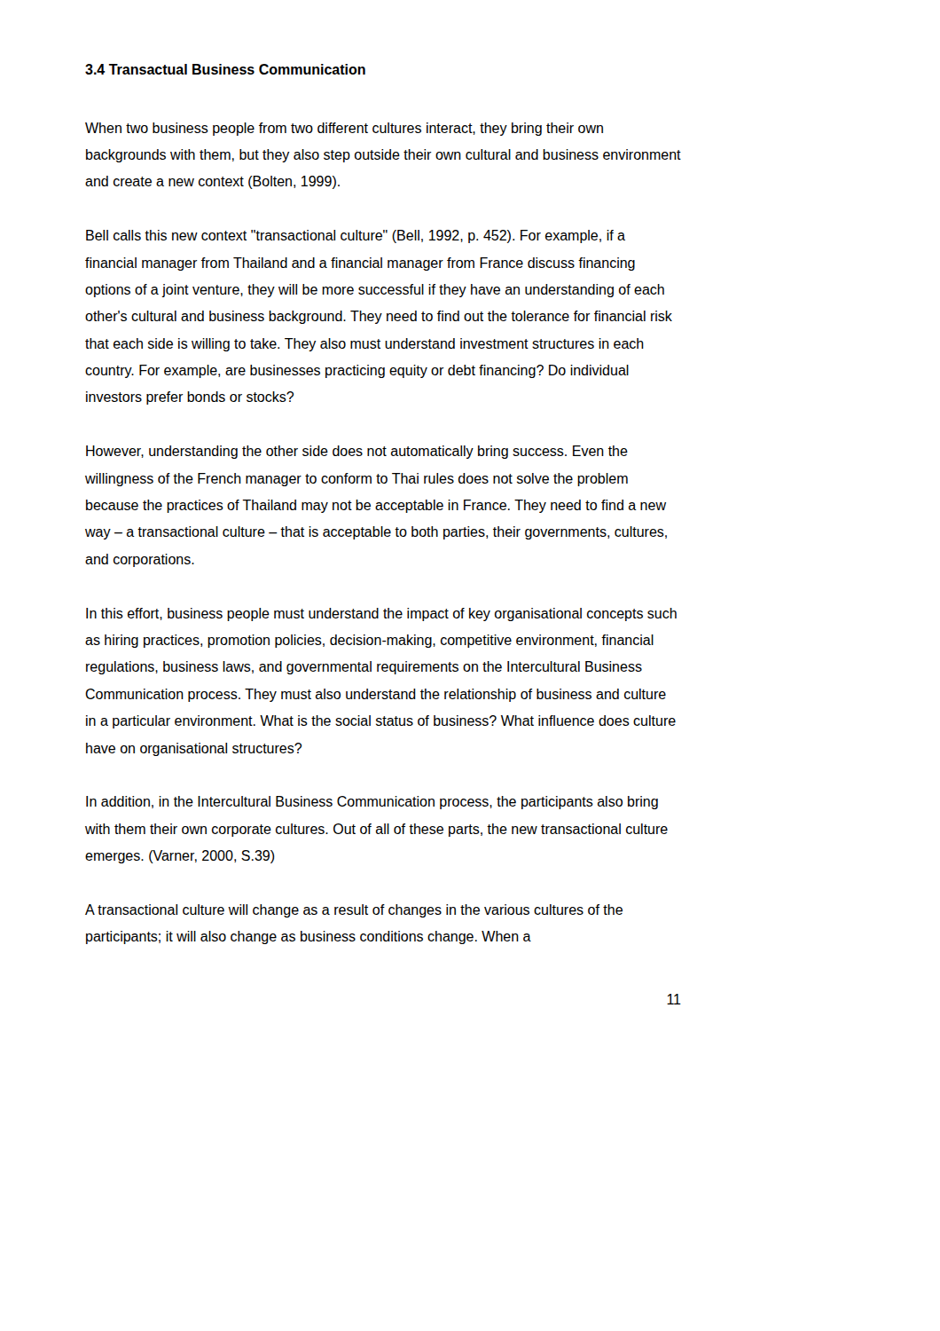3.4 Transactual Business Communication
When two business people from two different cultures interact, they bring their own backgrounds with them, but they also step outside their own cultural and business environment and create a new context (Bolten, 1999).
Bell calls this new context "transactional culture" (Bell, 1992, p. 452). For example, if a financial manager from Thailand and a financial manager from France discuss financing options of a joint venture, they will be more successful if they have an understanding of each other's cultural and business background. They need to find out the tolerance for financial risk that each side is willing to take. They also must understand investment structures in each country. For example, are businesses practicing equity or debt financing? Do individual investors prefer bonds or stocks?
However, understanding the other side does not automatically bring success. Even the willingness of the French manager to conform to Thai rules does not solve the problem because the practices of Thailand may not be acceptable in France. They need to find a new way – a transactional culture – that is acceptable to both parties, their governments, cultures, and corporations.
In this effort, business people must understand the impact of key organisational concepts such as hiring practices, promotion policies, decision-making, competitive environment, financial regulations, business laws, and governmental requirements on the Intercultural Business Communication process. They must also understand the relationship of business and culture in a particular environment. What is the social status of business? What influence does culture have on organisational structures?
In addition, in the Intercultural Business Communication process, the participants also bring with them their own corporate cultures. Out of all of these parts, the new transactional culture emerges. (Varner, 2000, S.39)
A transactional culture will change as a result of changes in the various cultures of the participants; it will also change as business conditions change. When a
11